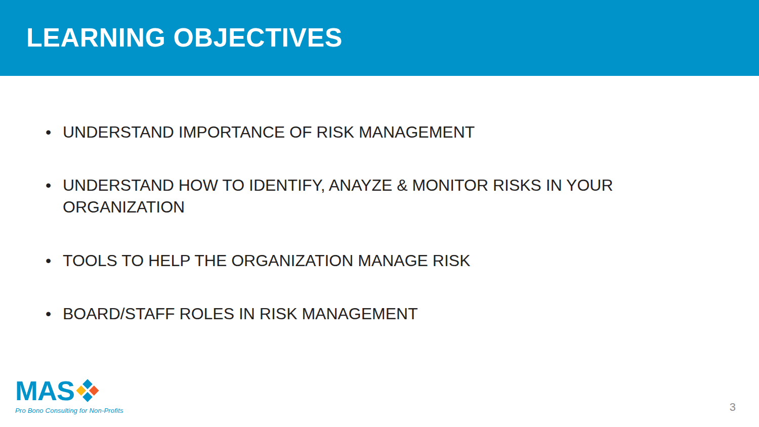LEARNING OBJECTIVES
UNDERSTAND IMPORTANCE OF RISK MANAGEMENT
UNDERSTAND HOW TO IDENTIFY, ANAYZE & MONITOR RISKS IN YOUR ORGANIZATION
TOOLS TO HELP THE ORGANIZATION MANAGE RISK
BOARD/STAFF ROLES IN RISK MANAGEMENT
MAS
Pro Bono Consulting for Non-Profits
3